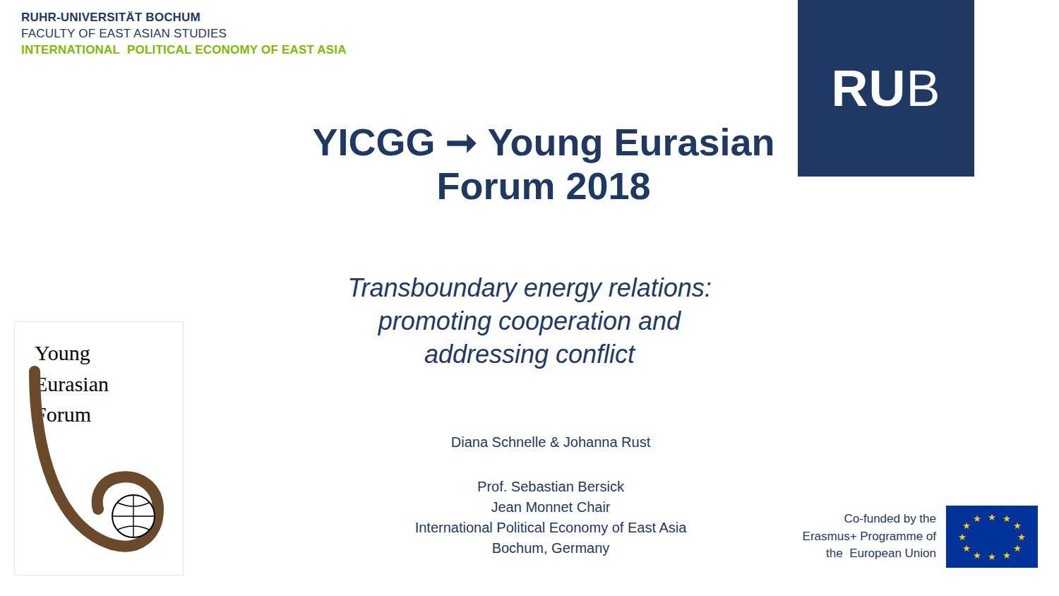RUHR-UNIVERSITÄT BOCHUM
FACULTY OF EAST ASIAN STUDIES
INTERNATIONAL POLITICAL ECONOMY OF EAST ASIA
RUB
YICGG ➞ Young Eurasian
Forum 2018
Transboundary energy relations:
promoting cooperation and
addressing conflict
Diana Schnelle & Johanna Rust
Prof. Sebastian Bersick
Jean Monnet Chair
International Political Economy of East Asia
Bochum, Germany
Young
Eurasian
Forum
Co-funded by the
Erasmus+ Programme of
the European Union
★ ★ ★ ★ ★ ★ ★ ★ ★ ★ ★ ★